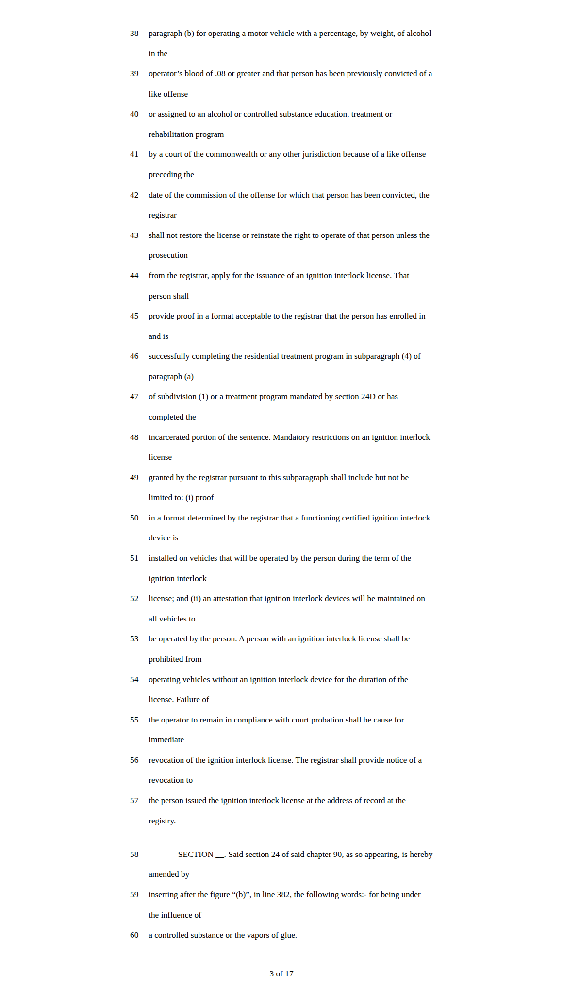38 paragraph (b) for operating a motor vehicle with a percentage, by weight, of alcohol in the
39 operator’s blood of .08 or greater and that person has been previously convicted of a like offense
40 or assigned to an alcohol or controlled substance education, treatment or rehabilitation program
41 by a court of the commonwealth or any other jurisdiction because of a like offense preceding the
42 date of the commission of the offense for which that person has been convicted, the registrar
43 shall not restore the license or reinstate the right to operate of that person unless the prosecution
44 from the registrar, apply for the issuance of an ignition interlock license. That person shall
45 provide proof in a format acceptable to the registrar that the person has enrolled in and is
46 successfully completing the residential treatment program in subparagraph (4) of paragraph (a)
47 of subdivision (1) or a treatment program mandated by section 24D or has completed the
48 incarcerated portion of the sentence. Mandatory restrictions on an ignition interlock license
49 granted by the registrar pursuant to this subparagraph shall include but not be limited to: (i) proof
50 in a format determined by the registrar that a functioning certified ignition interlock device is
51 installed on vehicles that will be operated by the person during the term of the ignition interlock
52 license; and (ii) an attestation that ignition interlock devices will be maintained on all vehicles to
53 be operated by the person. A person with an ignition interlock license shall be prohibited from
54 operating vehicles without an ignition interlock device for the duration of the license. Failure of
55 the operator to remain in compliance with court probation shall be cause for immediate
56 revocation of the ignition interlock license. The registrar shall provide notice of a revocation to
57 the person issued the ignition interlock license at the address of record at the registry.
58 SECTION __. Said section 24 of said chapter 90, as so appearing, is hereby amended by
59 inserting after the figure “(b)”, in line 382, the following words:- for being under the influence of
60 a controlled substance or the vapors of glue.
3 of 17